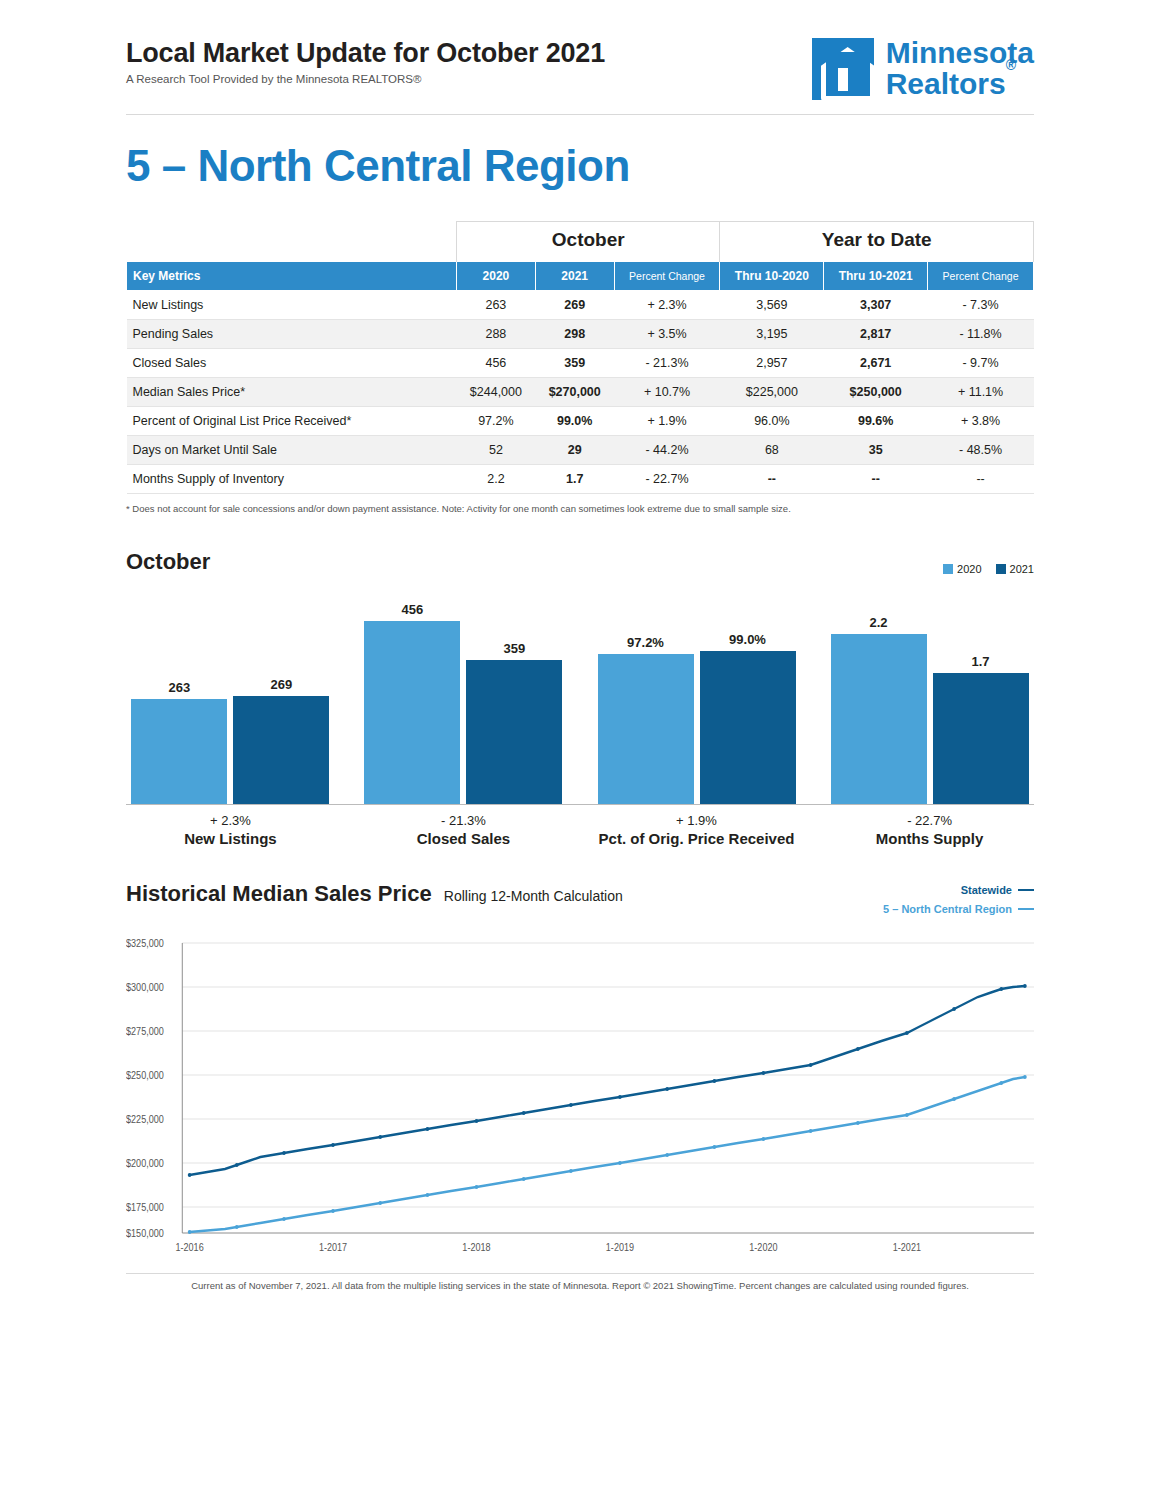Local Market Update for October 2021
A Research Tool Provided by the Minnesota REALTORS®
Minnesota Realtors®
5 – North Central Region
| | October | Year to Date |
| --- | --- | --- |
| Key Metrics | 2020 | 2021 | Percent Change | Thru 10-2020 | Thru 10-2021 | Percent Change |
| New Listings | 263 | 269 | + 2.3% | 3,569 | 3,307 | - 7.3% |
| Pending Sales | 288 | 298 | + 3.5% | 3,195 | 2,817 | - 11.8% |
| Closed Sales | 456 | 359 | - 21.3% | 2,957 | 2,671 | - 9.7% |
| Median Sales Price* | $244,000 | $270,000 | + 10.7% | $225,000 | $250,000 | + 11.1% |
| Percent of Original List Price Received* | 97.2% | 99.0% | + 1.9% | 96.0% | 99.6% | + 3.8% |
| Days on Market Until Sale | 52 | 29 | - 44.2% | 68 | 35 | - 48.5% |
| Months Supply of Inventory | 2.2 | 1.7 | - 22.7% | -- | -- | -- |
* Does not account for sale concessions and/or down payment assistance. Note: Activity for one month can sometimes look extreme due to small sample size.
October
2020 2021
263
269
456
359
97.2%
99.0%
2.2
1.7
+ 2.3% New Listings
- 21.3% Closed Sales
+ 1.9% Pct. of Orig. Price Received
- 22.7% Months Supply
Historical Median Sales Price Rolling 12-Month Calculation
Statewide
5 – North Central Region
$325,000 $300,000 $275,000 $250,000 $225,000 $200,000 $175,000 $150,000 1-2016 1-2017 1-2018 1-2019 1-2020 1-2021
Current as of November 7, 2021. All data from the multiple listing services in the state of Minnesota. Report © 2021 ShowingTime. Percent changes are calculated using rounded figures.